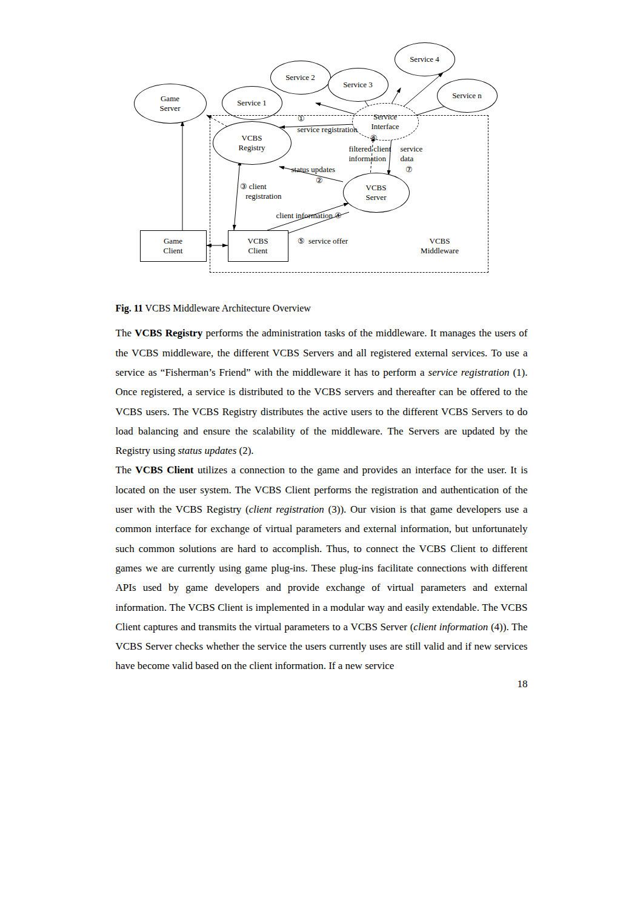Service 2
Service 3
Service 4
Service n
Service 1
Game
Server
Service
Interface
VCBS
Registry
VCBS
Server
Game
Client
VCBS
Client
①
service registration
status updates
②
③ client
registration
client information ④
⑤ service offer
⑥
filtered client
information
service
data
⑦
VCBS
Middleware
Fig. 11 VCBS Middleware Architecture Overview
The VCBS Registry performs the administration tasks of the middleware. It manages the users of the VCBS middleware, the different VCBS Servers and all registered external services. To use a service as “Fisherman’s Friend” with the middleware it has to perform a service registration (1). Once registered, a service is distributed to the VCBS servers and thereafter can be offered to the VCBS users. The VCBS Registry distributes the active users to the different VCBS Servers to do load balancing and ensure the scalability of the middleware. The Servers are updated by the Registry using status updates (2).
The VCBS Client utilizes a connection to the game and provides an interface for the user. It is located on the user system. The VCBS Client performs the registration and authentication of the user with the VCBS Registry (client registration (3)). Our vision is that game developers use a common interface for exchange of virtual parameters and external information, but unfortunately such common solutions are hard to accomplish. Thus, to connect the VCBS Client to different games we are currently using game plug-ins. These plug-ins facilitate connections with different APIs used by game developers and provide exchange of virtual parameters and external information. The VCBS Client is implemented in a modular way and easily extendable. The VCBS Client captures and transmits the virtual parameters to a VCBS Server (client information (4)). The VCBS Server checks whether the service the users currently uses are still valid and if new services have become valid based on the client information. If a new service
18